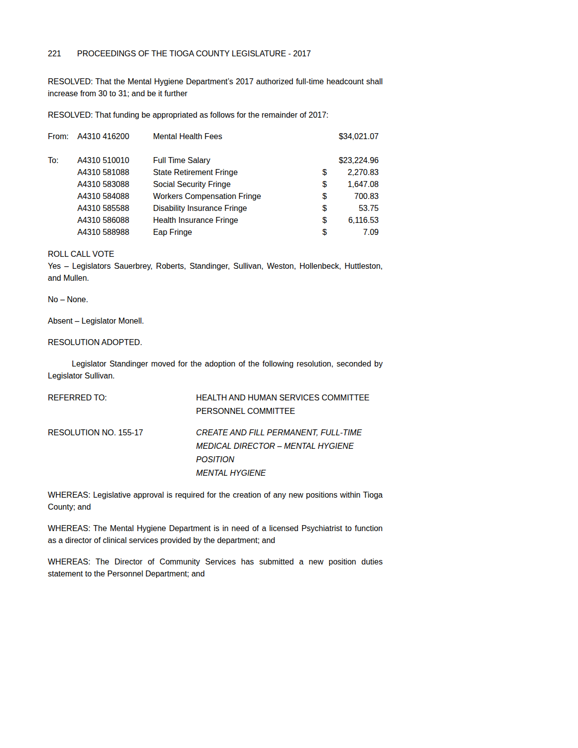221 PROCEEDINGS OF THE TIOGA COUNTY LEGISLATURE - 2017
RESOLVED: That the Mental Hygiene Department’s 2017 authorized full-time headcount shall increase from 30 to 31; and be it further
RESOLVED: That funding be appropriated as follows for the remainder of 2017:
| From: | A4310 416200 | Mental Health Fees | | $34,021.07 |
| To: | A4310 510010 | Full Time Salary | | $23,224.96 |
| | A4310 581088 | State Retirement Fringe | $ | 2,270.83 |
| | A4310 583088 | Social Security Fringe | $ | 1,647.08 |
| | A4310 584088 | Workers Compensation Fringe | $ | 700.83 |
| | A4310 585588 | Disability Insurance Fringe | $ | 53.75 |
| | A4310 586088 | Health Insurance Fringe | $ | 6,116.53 |
| | A4310 588988 | Eap Fringe | $ | 7.09 |
ROLL CALL VOTE
Yes – Legislators Sauerbrey, Roberts, Standinger, Sullivan, Weston, Hollenbeck, Huttleston, and Mullen.
No – None.
Absent – Legislator Monell.
RESOLUTION ADOPTED.
Legislator Standinger moved for the adoption of the following resolution, seconded by Legislator Sullivan.
REFERRED TO: HEALTH AND HUMAN SERVICES COMMITTEE
PERSONNEL COMMITTEE
RESOLUTION NO. 155-17 CREATE AND FILL PERMANENT, FULL-TIME
MEDICAL DIRECTOR – MENTAL HYGIENE
POSITION
MENTAL HYGIENE
WHEREAS: Legislative approval is required for the creation of any new positions within Tioga County; and
WHEREAS: The Mental Hygiene Department is in need of a licensed Psychiatrist to function as a director of clinical services provided by the department; and
WHEREAS: The Director of Community Services has submitted a new position duties statement to the Personnel Department; and